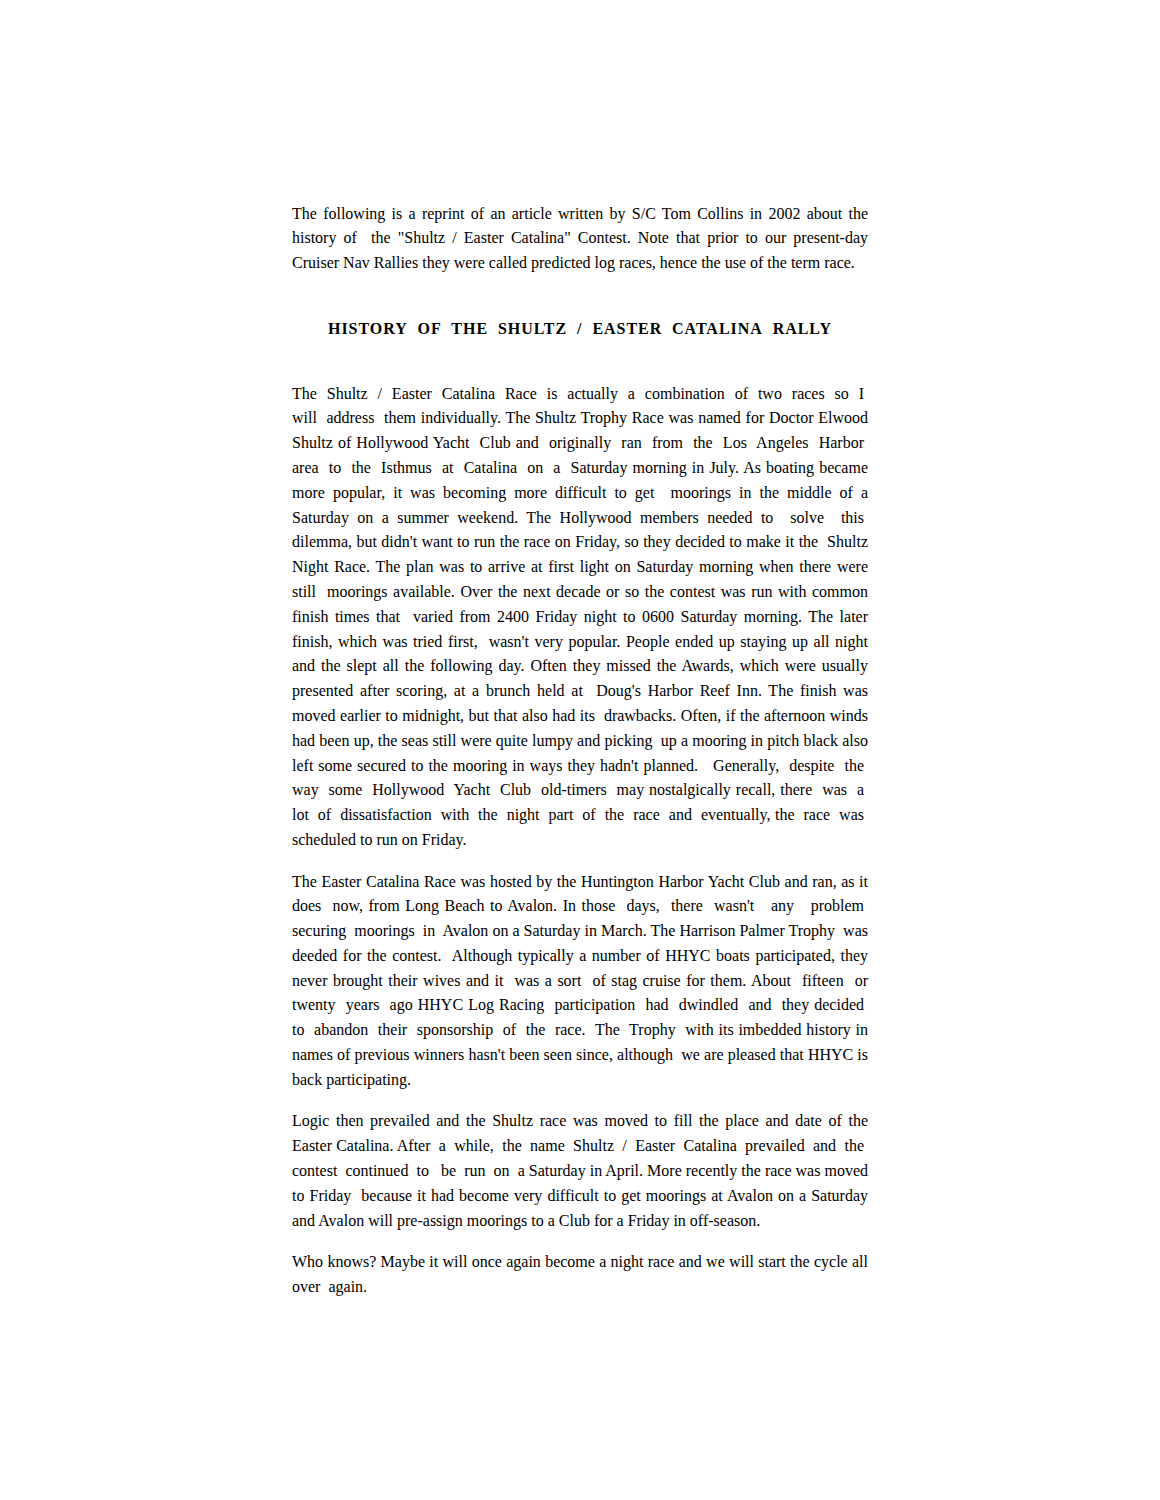The following is a reprint of an article written by S/C Tom Collins in 2002 about the history of the "Shultz / Easter Catalina" Contest. Note that prior to our present-day Cruiser Nav Rallies they were called predicted log races, hence the use of the term race.
HISTORY OF THE SHULTZ / EASTER CATALINA RALLY
The Shultz / Easter Catalina Race is actually a combination of two races so I will address them individually. The Shultz Trophy Race was named for Doctor Elwood Shultz of Hollywood Yacht Club and originally ran from the Los Angeles Harbor area to the Isthmus at Catalina on a Saturday morning in July. As boating became more popular, it was becoming more difficult to get moorings in the middle of a Saturday on a summer weekend. The Hollywood members needed to solve this dilemma, but didn't want to run the race on Friday, so they decided to make it the Shultz Night Race. The plan was to arrive at first light on Saturday morning when there were still moorings available. Over the next decade or so the contest was run with common finish times that varied from 2400 Friday night to 0600 Saturday morning. The later finish, which was tried first, wasn't very popular. People ended up staying up all night and the slept all the following day. Often they missed the Awards, which were usually presented after scoring, at a brunch held at Doug's Harbor Reef Inn. The finish was moved earlier to midnight, but that also had its drawbacks. Often, if the afternoon winds had been up, the seas still were quite lumpy and picking up a mooring in pitch black also left some secured to the mooring in ways they hadn't planned. Generally, despite the way some Hollywood Yacht Club old-timers may nostalgically recall, there was a lot of dissatisfaction with the night part of the race and eventually, the race was scheduled to run on Friday.
The Easter Catalina Race was hosted by the Huntington Harbor Yacht Club and ran, as it does now, from Long Beach to Avalon. In those days, there wasn't any problem securing moorings in Avalon on a Saturday in March. The Harrison Palmer Trophy was deeded for the contest. Although typically a number of HHYC boats participated, they never brought their wives and it was a sort of stag cruise for them. About fifteen or twenty years ago HHYC Log Racing participation had dwindled and they decided to abandon their sponsorship of the race. The Trophy with its imbedded history in names of previous winners hasn't been seen since, although we are pleased that HHYC is back participating.
Logic then prevailed and the Shultz race was moved to fill the place and date of the Easter Catalina. After a while, the name Shultz / Easter Catalina prevailed and the contest continued to be run on a Saturday in April. More recently the race was moved to Friday because it had become very difficult to get moorings at Avalon on a Saturday and Avalon will pre-assign moorings to a Club for a Friday in off-season.
Who knows? Maybe it will once again become a night race and we will start the cycle all over again.